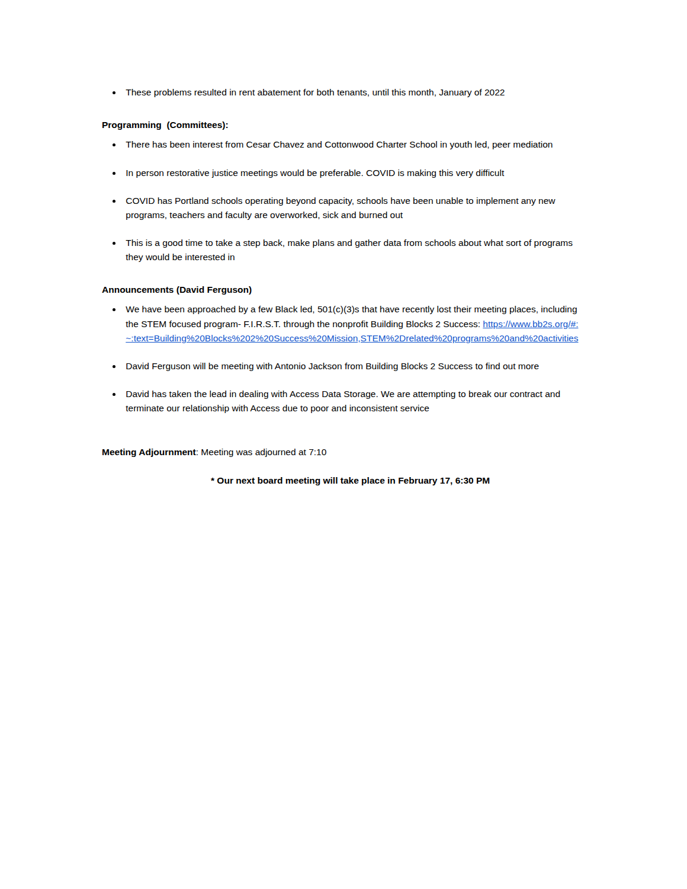These problems resulted in rent abatement for both tenants, until this month, January of 2022
Programming (Committees):
There has been interest from Cesar Chavez and Cottonwood Charter School in youth led, peer mediation
In person restorative justice meetings would be preferable. COVID is making this very difficult
COVID has Portland schools operating beyond capacity, schools have been unable to implement any new programs, teachers and faculty are overworked, sick and burned out
This is a good time to take a step back, make plans and gather data from schools about what sort of programs they would be interested in
Announcements (David Ferguson)
We have been approached by a few Black led, 501(c)(3)s that have recently lost their meeting places, including the STEM focused program- F.I.R.S.T. through the nonprofit Building Blocks 2 Success: https://www.bb2s.org/#:~:text=Building%20Blocks%202%20Success%20Mission,STEM%2Drelated%20programs%20and%20activities
David Ferguson will be meeting with Antonio Jackson from Building Blocks 2 Success to find out more
David has taken the lead in dealing with Access Data Storage. We are attempting to break our contract and terminate our relationship with Access due to poor and inconsistent service
Meeting Adjournment: Meeting was adjourned at 7:10
* Our next board meeting will take place in February 17, 6:30 PM